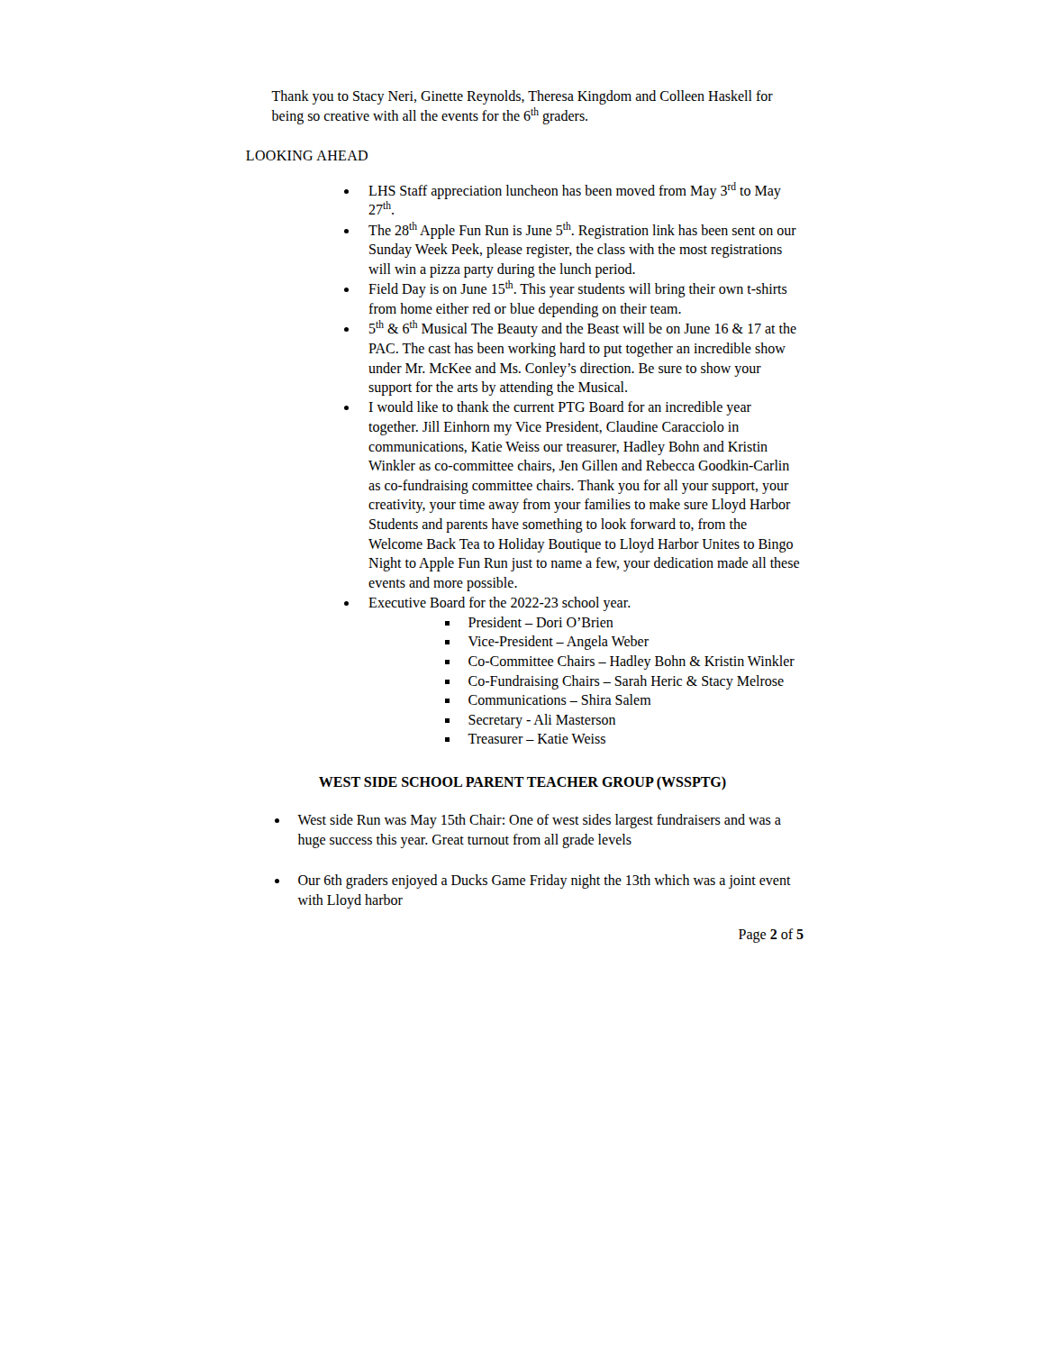Thank you to Stacy Neri, Ginette Reynolds, Theresa Kingdom and Colleen Haskell for being so creative with all the events for the 6th graders.
LOOKING AHEAD
LHS Staff appreciation luncheon has been moved from May 3rd to May 27th.
The 28th Apple Fun Run is June 5th. Registration link has been sent on our Sunday Week Peek, please register, the class with the most registrations will win a pizza party during the lunch period.
Field Day is on June 15th. This year students will bring their own t-shirts from home either red or blue depending on their team.
5th & 6th Musical The Beauty and the Beast will be on June 16 & 17 at the PAC. The cast has been working hard to put together an incredible show under Mr. McKee and Ms. Conley’s direction. Be sure to show your support for the arts by attending the Musical.
I would like to thank the current PTG Board for an incredible year together. Jill Einhorn my Vice President, Claudine Caracciolo in communications, Katie Weiss our treasurer, Hadley Bohn and Kristin Winkler as co-committee chairs, Jen Gillen and Rebecca Goodkin-Carlin as co-fundraising committee chairs. Thank you for all your support, your creativity, your time away from your families to make sure Lloyd Harbor Students and parents have something to look forward to, from the Welcome Back Tea to Holiday Boutique to Lloyd Harbor Unites to Bingo Night to Apple Fun Run just to name a few, your dedication made all these events and more possible.
Executive Board for the 2022-23 school year.
President – Dori O’Brien
Vice-President – Angela Weber
Co-Committee Chairs – Hadley Bohn & Kristin Winkler
Co-Fundraising Chairs – Sarah Heric & Stacy Melrose
Communications – Shira Salem
Secretary - Ali Masterson
Treasurer – Katie Weiss
WEST SIDE SCHOOL PARENT TEACHER GROUP (WSSPTG)
West side Run was May 15th Chair: One of west sides largest fundraisers and was a huge success this year. Great turnout from all grade levels
Our 6th graders enjoyed a Ducks Game Friday night the 13th which was a joint event with Lloyd harbor
Page 2 of 5